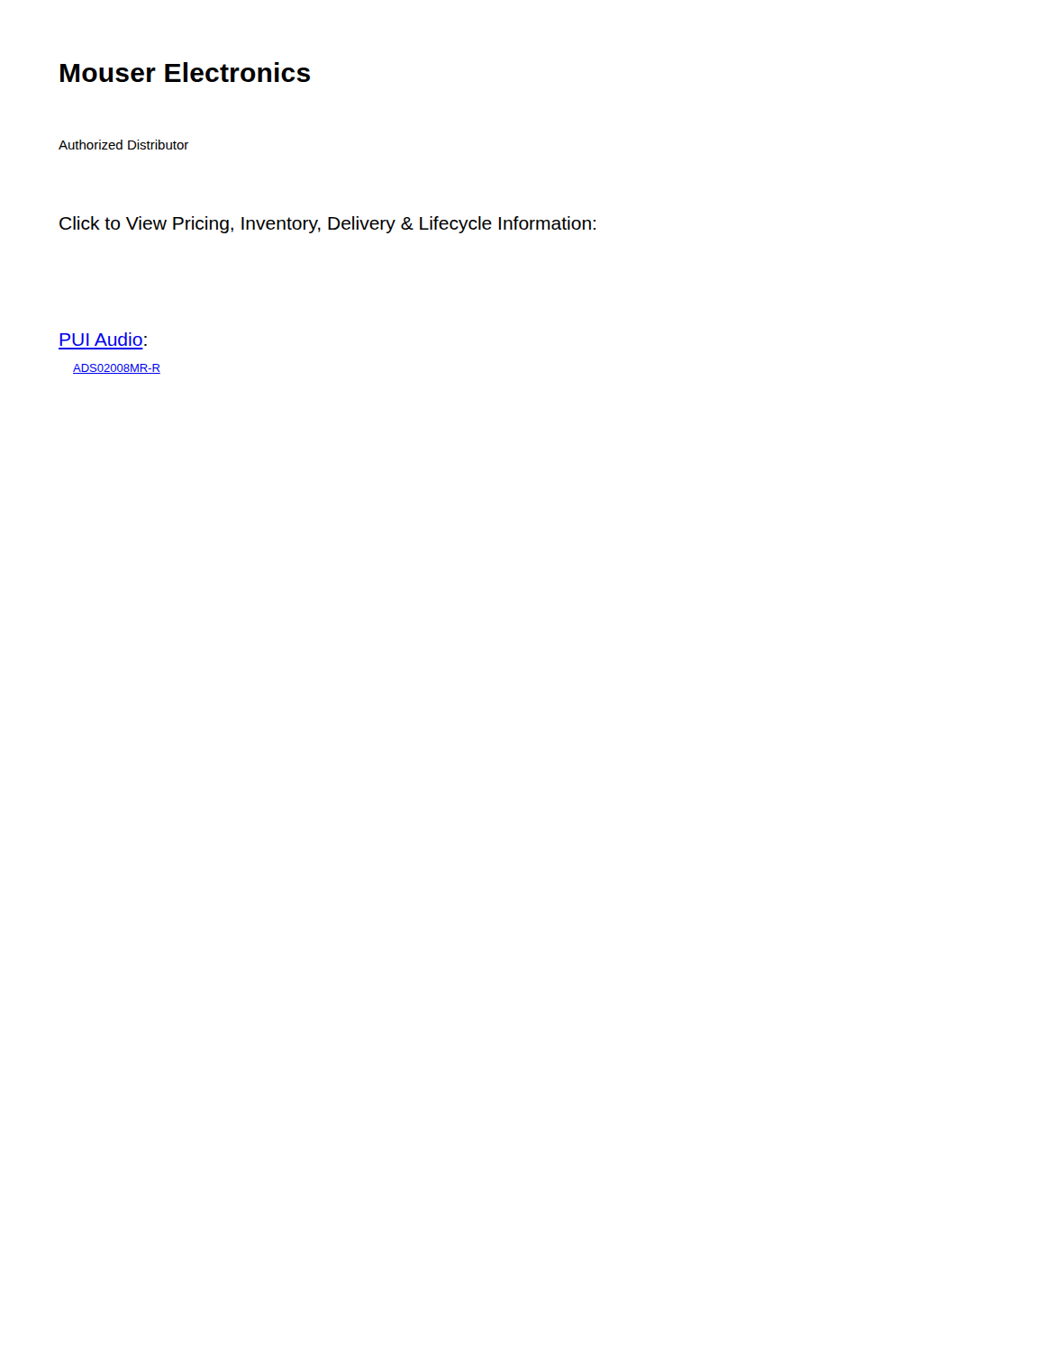Mouser Electronics
Authorized Distributor
Click to View Pricing, Inventory, Delivery & Lifecycle Information:
PUI Audio:
ADS02008MR-R